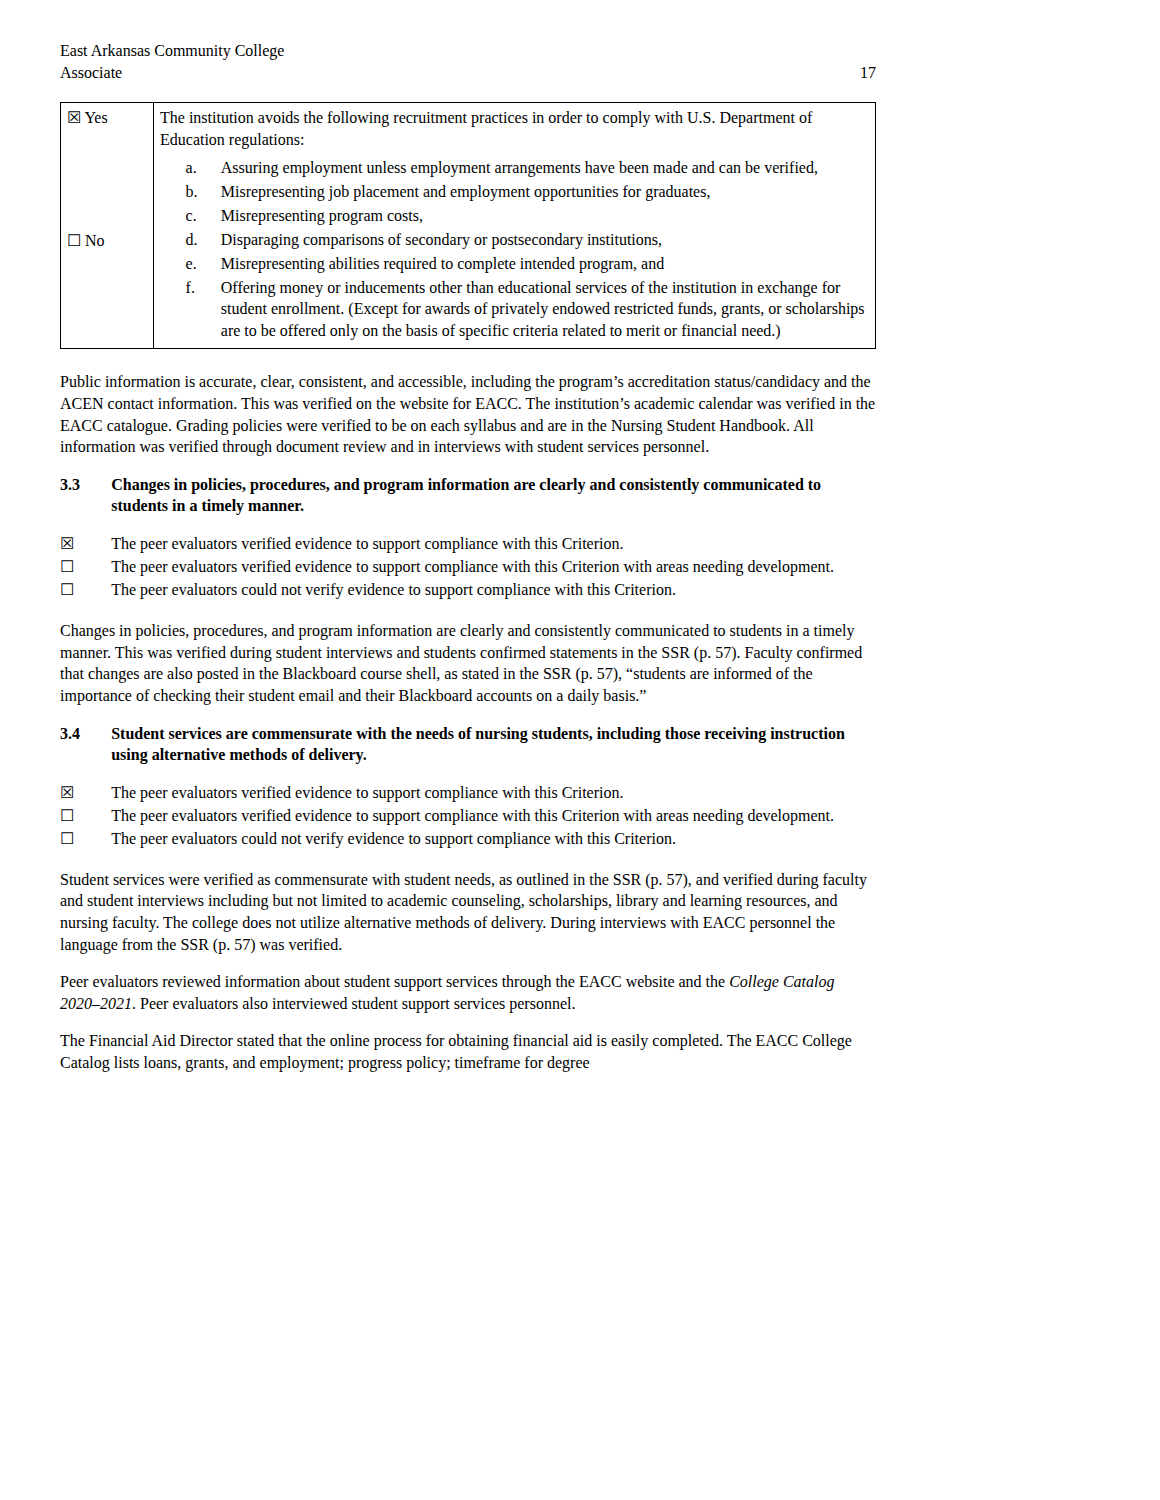East Arkansas Community College Associate 17
| ☒ Yes | The institution avoids the following recruitment practices in order to comply with U.S. Department of Education regulations: a. Assuring employment unless employment arrangements have been made and can be verified, b. Misrepresenting job placement and employment opportunities for graduates, c. Misrepresenting program costs, d. Disparaging comparisons of secondary or postsecondary institutions, e. Misrepresenting abilities required to complete intended program, and f. Offering money or inducements other than educational services of the institution in exchange for student enrollment. (Except for awards of privately endowed restricted funds, grants, or scholarships are to be offered only on the basis of specific criteria related to merit or financial need.) |
| ☐ No |
Public information is accurate, clear, consistent, and accessible, including the program’s accreditation status/candidacy and the ACEN contact information. This was verified on the website for EACC. The institution’s academic calendar was verified in the EACC catalogue. Grading policies were verified to be on each syllabus and are in the Nursing Student Handbook. All information was verified through document review and in interviews with student services personnel.
3.3
Changes in policies, procedures, and program information are clearly and consistently communicated to students in a timely manner.
☒
The peer evaluators verified evidence to support compliance with this Criterion.
☐
The peer evaluators verified evidence to support compliance with this Criterion with areas needing development.
☐
The peer evaluators could not verify evidence to support compliance with this Criterion.
Changes in policies, procedures, and program information are clearly and consistently communicated to students in a timely manner. This was verified during student interviews and students confirmed statements in the SSR (p. 57). Faculty confirmed that changes are also posted in the Blackboard course shell, as stated in the SSR (p. 57), “students are informed of the importance of checking their student email and their Blackboard accounts on a daily basis.”
3.4
Student services are commensurate with the needs of nursing students, including those receiving instruction using alternative methods of delivery.
☒
The peer evaluators verified evidence to support compliance with this Criterion.
☐
The peer evaluators verified evidence to support compliance with this Criterion with areas needing development.
☐
The peer evaluators could not verify evidence to support compliance with this Criterion.
Student services were verified as commensurate with student needs, as outlined in the SSR (p. 57), and verified during faculty and student interviews including but not limited to academic counseling, scholarships, library and learning resources, and nursing faculty. The college does not utilize alternative methods of delivery. During interviews with EACC personnel the language from the SSR (p. 57) was verified.
Peer evaluators reviewed information about student support services through the EACC website and the College Catalog 2020–2021. Peer evaluators also interviewed student support services personnel.
The Financial Aid Director stated that the online process for obtaining financial aid is easily completed. The EACC College Catalog lists loans, grants, and employment; progress policy; timeframe for degree